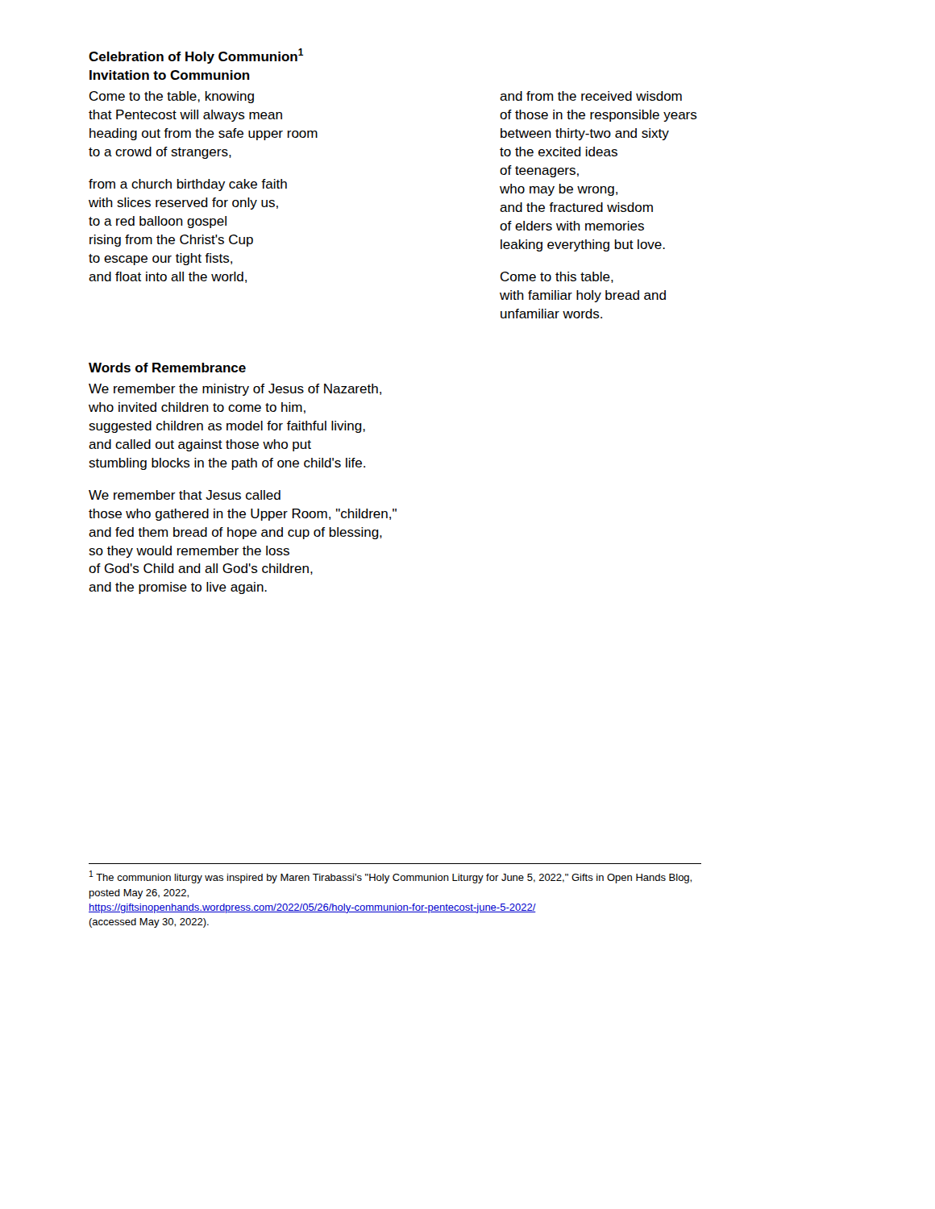Celebration of Holy Communion1
Invitation to Communion
Come to the table, knowing
that Pentecost will always mean
heading out from the safe upper room
to a crowd of strangers,
from a church birthday cake faith
with slices reserved for only us,
to a red balloon gospel
rising from the Christ's Cup
to escape our tight fists,
and float into all the world,
and from the received wisdom
of those in the responsible years
between thirty-two and sixty
to the excited ideas
of teenagers,
who may be wrong,
and the fractured wisdom
of elders with memories
leaking everything but love.
Come to this table,
with familiar holy bread and
unfamiliar words.
Words of Remembrance
We remember the ministry of Jesus of Nazareth,
who invited children to come to him,
suggested children as model for faithful living,
and called out against those who put
stumbling blocks in the path of one child's life.
We remember that Jesus called
those who gathered in the Upper Room, "children,"
and fed them bread of hope and cup of blessing,
so they would remember the loss
of God's Child and all God's children,
and the promise to live again.
1 The communion liturgy was inspired by Maren Tirabassi's "Holy Communion Liturgy for June 5, 2022," Gifts in Open Hands Blog, posted May 26, 2022,
https://giftsinopenhands.wordpress.com/2022/05/26/holy-communion-for-pentecost-june-5-2022/
(accessed May 30, 2022).